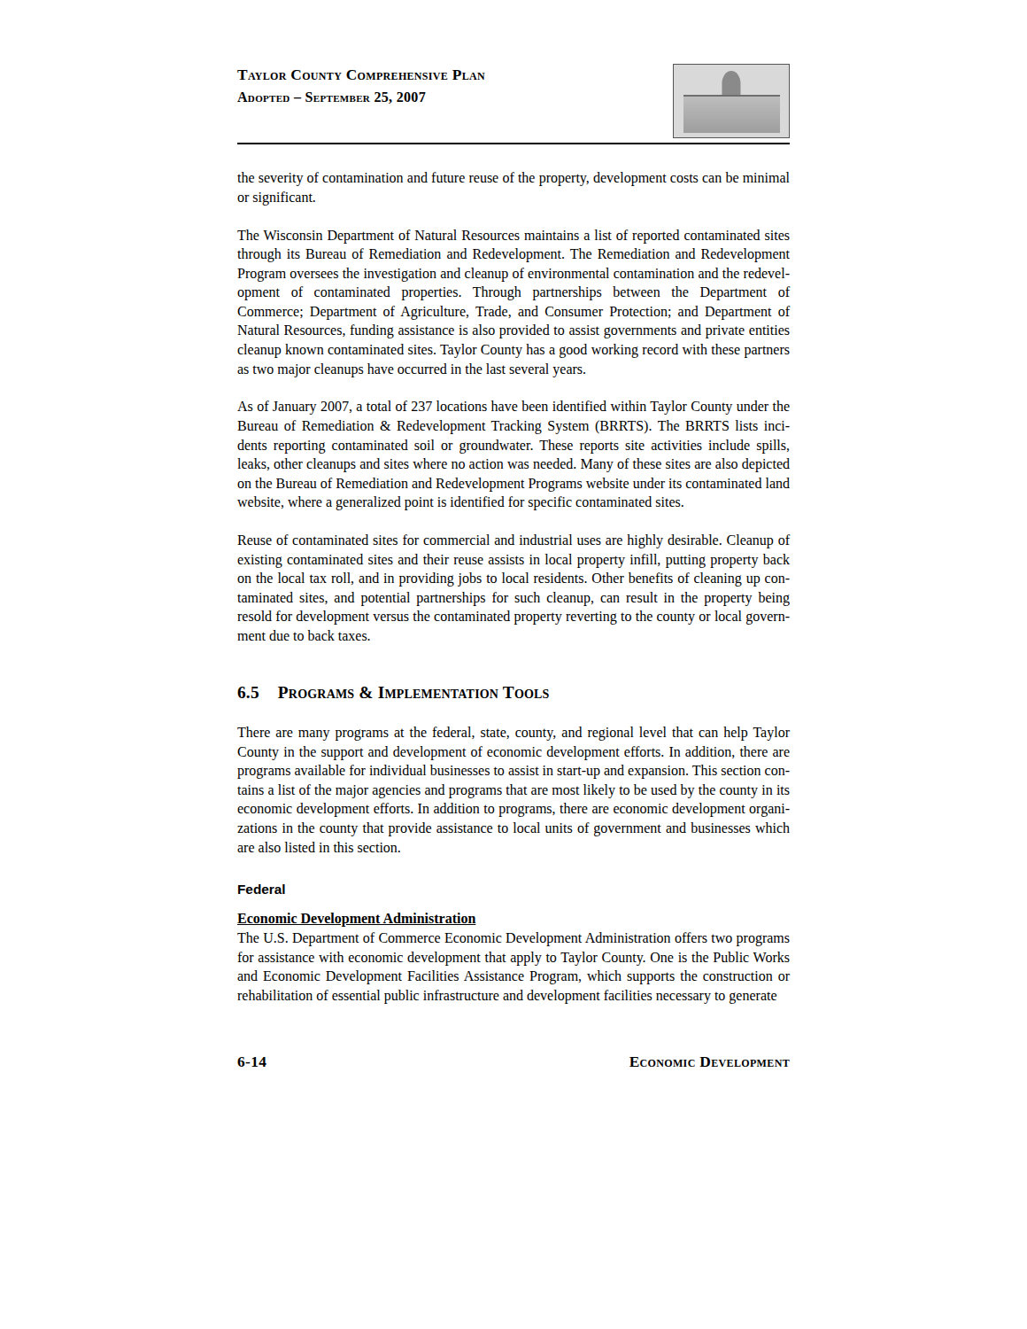Taylor County Comprehensive Plan
Adopted – September 25, 2007
the severity of contamination and future reuse of the property, development costs can be minimal or significant.
The Wisconsin Department of Natural Resources maintains a list of reported contaminated sites through its Bureau of Remediation and Redevelopment. The Remediation and Redevelopment Program oversees the investigation and cleanup of environmental contamination and the redevelopment of contaminated properties. Through partnerships between the Department of Commerce; Department of Agriculture, Trade, and Consumer Protection; and Department of Natural Resources, funding assistance is also provided to assist governments and private entities cleanup known contaminated sites. Taylor County has a good working record with these partners as two major cleanups have occurred in the last several years.
As of January 2007, a total of 237 locations have been identified within Taylor County under the Bureau of Remediation & Redevelopment Tracking System (BRRTS). The BRRTS lists incidents reporting contaminated soil or groundwater. These reports site activities include spills, leaks, other cleanups and sites where no action was needed. Many of these sites are also depicted on the Bureau of Remediation and Redevelopment Programs website under its contaminated land website, where a generalized point is identified for specific contaminated sites.
Reuse of contaminated sites for commercial and industrial uses are highly desirable. Cleanup of existing contaminated sites and their reuse assists in local property infill, putting property back on the local tax roll, and in providing jobs to local residents. Other benefits of cleaning up contaminated sites, and potential partnerships for such cleanup, can result in the property being resold for development versus the contaminated property reverting to the county or local government due to back taxes.
6.5 Programs & Implementation Tools
There are many programs at the federal, state, county, and regional level that can help Taylor County in the support and development of economic development efforts. In addition, there are programs available for individual businesses to assist in start-up and expansion. This section contains a list of the major agencies and programs that are most likely to be used by the county in its economic development efforts. In addition to programs, there are economic development organizations in the county that provide assistance to local units of government and businesses which are also listed in this section.
Federal
Economic Development Administration
The U.S. Department of Commerce Economic Development Administration offers two programs for assistance with economic development that apply to Taylor County. One is the Public Works and Economic Development Facilities Assistance Program, which supports the construction or rehabilitation of essential public infrastructure and development facilities necessary to generate
6-14
Economic Development